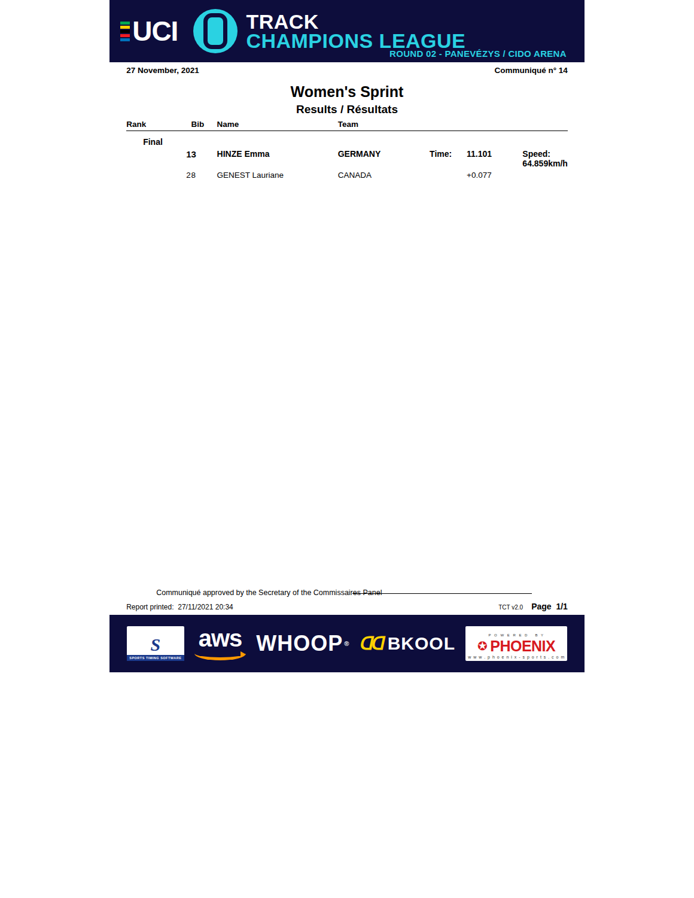UCI
TRACK
CHAMPIONS LEAGUE
ROUND 02 - PANEVÉZYS / CIDO ARENA
27 November, 2021
Communiqué n° 14
Women's Sprint
Results / Résultats
| Rank | Bib | Name | Team | | | |
| --- | --- | --- | --- | --- | --- | --- |
| Final |
| 1 | 3 | HINZE Emma | GERMANY | Time: | 11.101 | Speed: 64.859km/h |
| 2 | 8 | GENEST Lauriane | CANADA | | +0.077 | |
Communiqué approved by the Secretary of the Commissaires Panel
Report printed: 27/11/2021 20:34
TCT v2.0 Page 1/1
S
SPORTS TIMING SOFTWARE
aws
WHOOP®
ᗡᗡ
BKOOL
P O W E R E D B Y
✪
PHOENIX
w w w . p h o e n i x - s p o r t s . c o m